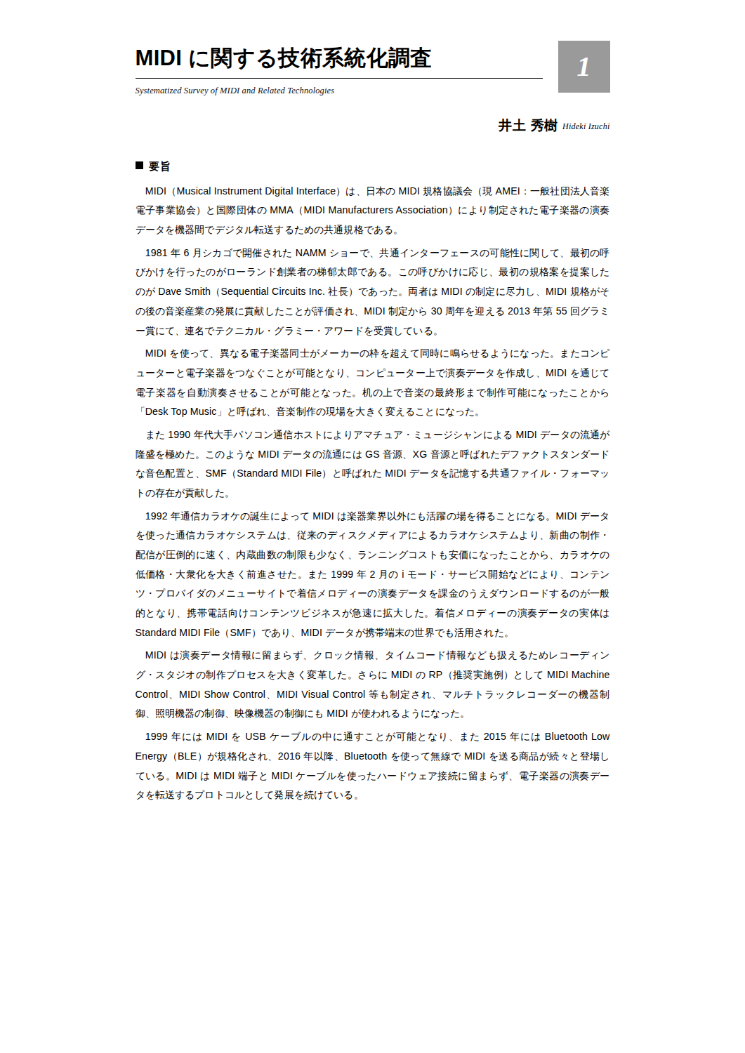1
MIDI に関する技術系統化調査
Systematized Survey of MIDI and Related Technologies
井土 秀樹Hideki Izuchi
要旨
MIDI（Musical Instrument Digital Interface）は、日本の MIDI 規格協議会（現 AMEI：一般社団法人音楽電子事業協会）と国際団体の MMA（MIDI Manufacturers Association）により制定された電子楽器の演奏データを機器間でデジタル転送するための共通規格である。
1981 年 6 月シカゴで開催された NAMM ショーで、共通インターフェースの可能性に関して、最初の呼びかけを行ったのがローランド創業者の梯郁太郎である。この呼びかけに応じ、最初の規格案を提案したのが Dave Smith（Sequential Circuits Inc. 社長）であった。両者は MIDI の制定に尽力し、MIDI 規格がその後の音楽産業の発展に貢献したことが評価され、MIDI 制定から 30 周年を迎える 2013 年第 55 回グラミー賞にて、連名でテクニカル・グラミー・アワードを受賞している。
MIDI を使って、異なる電子楽器同士がメーカーの枠を超えて同時に鳴らせるようになった。またコンピューターと電子楽器をつなぐことが可能となり、コンピューター上で演奏データを作成し、MIDI を通じて電子楽器を自動演奏させることが可能となった。机の上で音楽の最終形まで制作可能になったことから「Desk Top Music」と呼ばれ、音楽制作の現場を大きく変えることになった。
また 1990 年代大手パソコン通信ホストによりアマチュア・ミュージシャンによる MIDI データの流通が隆盛を極めた。このような MIDI データの流通には GS 音源、XG 音源と呼ばれたデファクトスタンダードな音色配置と、SMF（Standard MIDI File）と呼ばれた MIDI データを記憶する共通ファイル・フォーマットの存在が貢献した。
1992 年通信カラオケの誕生によって MIDI は楽器業界以外にも活躍の場を得ることになる。MIDI データを使った通信カラオケシステムは、従来のディスクメディアによるカラオケシステムより、新曲の制作・配信が圧倒的に速く、内蔵曲数の制限も少なく、ランニングコストも安価になったことから、カラオケの低価格・大衆化を大きく前進させた。また 1999 年 2 月の i モード・サービス開始などにより、コンテンツ・プロバイダのメニューサイトで着信メロディーの演奏データを課金のうえダウンロードするのが一般的となり、携帯電話向けコンテンツビジネスが急速に拡大した。着信メロディーの演奏データの実体は Standard MIDI File（SMF）であり、MIDI データが携帯端末の世界でも活用された。
MIDI は演奏データ情報に留まらず、クロック情報、タイムコード情報なども扱えるためレコーディング・スタジオの制作プロセスを大きく変革した。さらに MIDI の RP（推奨実施例）として MIDI Machine Control、MIDI Show Control、MIDI Visual Control 等も制定され、マルチトラックレコーダーの機器制御、照明機器の制御、映像機器の制御にも MIDI が使われるようになった。
1999 年には MIDI を USB ケーブルの中に通すことが可能となり、また 2015 年には Bluetooth Low Energy（BLE）が規格化され、2016 年以降、Bluetooth を使って無線で MIDI を送る商品が続々と登場している。MIDI は MIDI 端子と MIDI ケーブルを使ったハードウェア接続に留まらず、電子楽器の演奏データを転送するプロトコルとして発展を続けている。